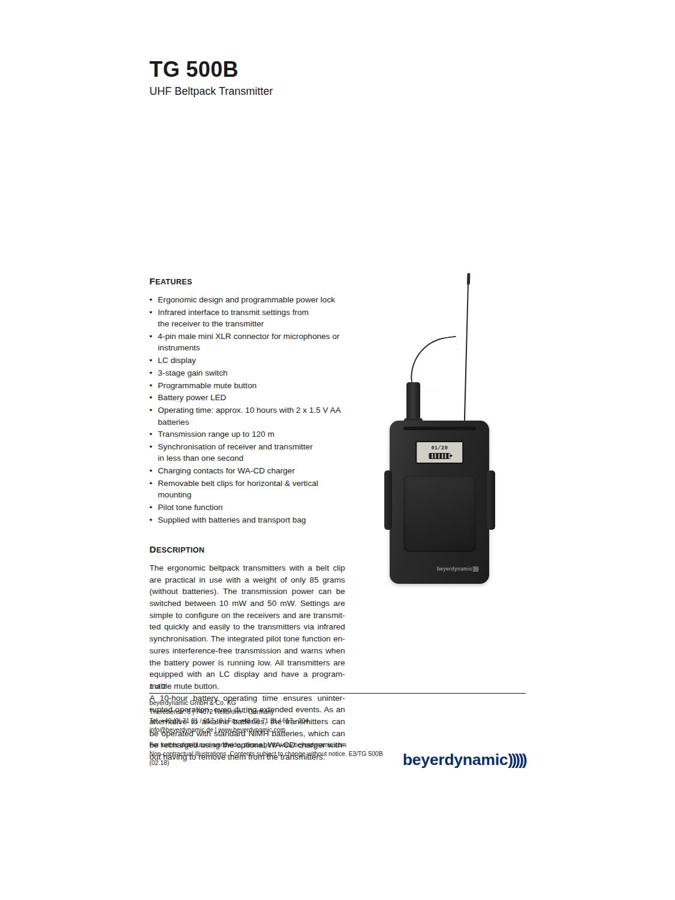TG 500B
UHF Beltpack Transmitter
FEATURES
Ergonomic design and programmable power lock
Infrared interface to transmit settings from
the receiver to the transmitter
4-pin male mini XLR connector for microphones or instruments
LC display
3-stage gain switch
Programmable mute button
Battery power LED
Operating time: approx. 10 hours with 2 x 1.5 V AA batteries
Transmission range up to 120 m
Synchronisation of receiver and transmitter
in less than one second
Charging contacts for WA-CD charger
Removable belt clips for horizontal & vertical mounting
Pilot tone function
Supplied with batteries and transport bag
DESCRIPTION
The ergonomic beltpack transmitters with a belt clip are practical in use with a weight of only 85 grams (without batteries). The transmission power can be switched between 10 mW and 50 mW. Settings are simple to configure on the receivers and are transmitted quickly and easily to the transmitters via infrared synchronisation. The integrated pilot tone function ensures interference-free transmission and warns when the battery power is running low. All transmitters are equipped with an LC display and have a programmable mute button.
A 10-hour battery operating time ensures uninterrupted operation, even during extended events. As an alternative to alkaline batteries, the transmitters can be operated with standard NiMH batteries, which can be recharged using the optional WA-CD charger without having to remove them from the transmitters.
01/20
beyerdynamic)))))
1 of 2
beyerdynamic GmbH & Co. KG
Theresienstr. 8 | 74072 Heilbronn – Germany
Tel. +49 (0) 71 31 / 617 - 0 | Fax +49 (0) 71 31 / 617 - 204
info@beyerdynamic.de | www.beyerdynamic.com
For further distributors worldwide, please go to www.beyerdynamic.com
Non-contractual illustrations. Contents subject to change without notice. E3/TG 500B (02.18)
beyerdynamic)))))